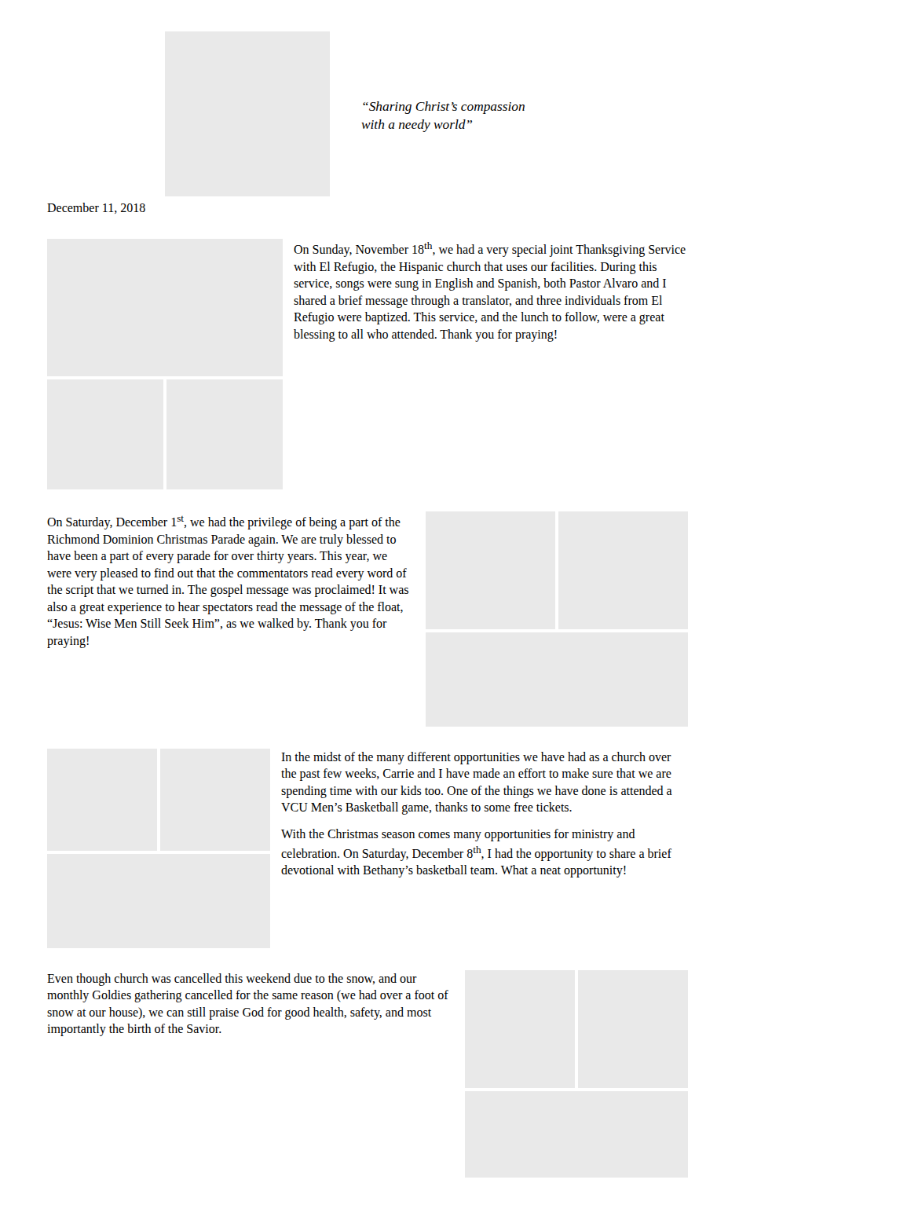“Sharing Christ’s compassion
with a needy world”
December 11, 2018
On Sunday, November 18th, we had a very special joint Thanksgiving Service with El Refugio, the Hispanic church that uses our facilities. During this service, songs were sung in English and Spanish, both Pastor Alvaro and I shared a brief message through a translator, and three individuals from El Refugio were baptized. This service, and the lunch to follow, were a great blessing to all who attended. Thank you for praying!
On Saturday, December 1st, we had the privilege of being a part of the Richmond Dominion Christmas Parade again. We are truly blessed to have been a part of every parade for over thirty years. This year, we were very pleased to find out that the commentators read every word of the script that we turned in. The gospel message was proclaimed! It was also a great experience to hear spectators read the message of the float, “Jesus: Wise Men Still Seek Him”, as we walked by. Thank you for praying!
In the midst of the many different opportunities we have had as a church over the past few weeks, Carrie and I have made an effort to make sure that we are spending time with our kids too. One of the things we have done is attended a VCU Men’s Basketball game, thanks to some free tickets.
With the Christmas season comes many opportunities for ministry and celebration. On Saturday, December 8th, I had the opportunity to share a brief devotional with Bethany’s basketball team. What a neat opportunity!
Even though church was cancelled this weekend due to the snow, and our monthly Goldies gathering cancelled for the same reason (we had over a foot of snow at our house), we can still praise God for good health, safety, and most importantly the birth of the Savior.